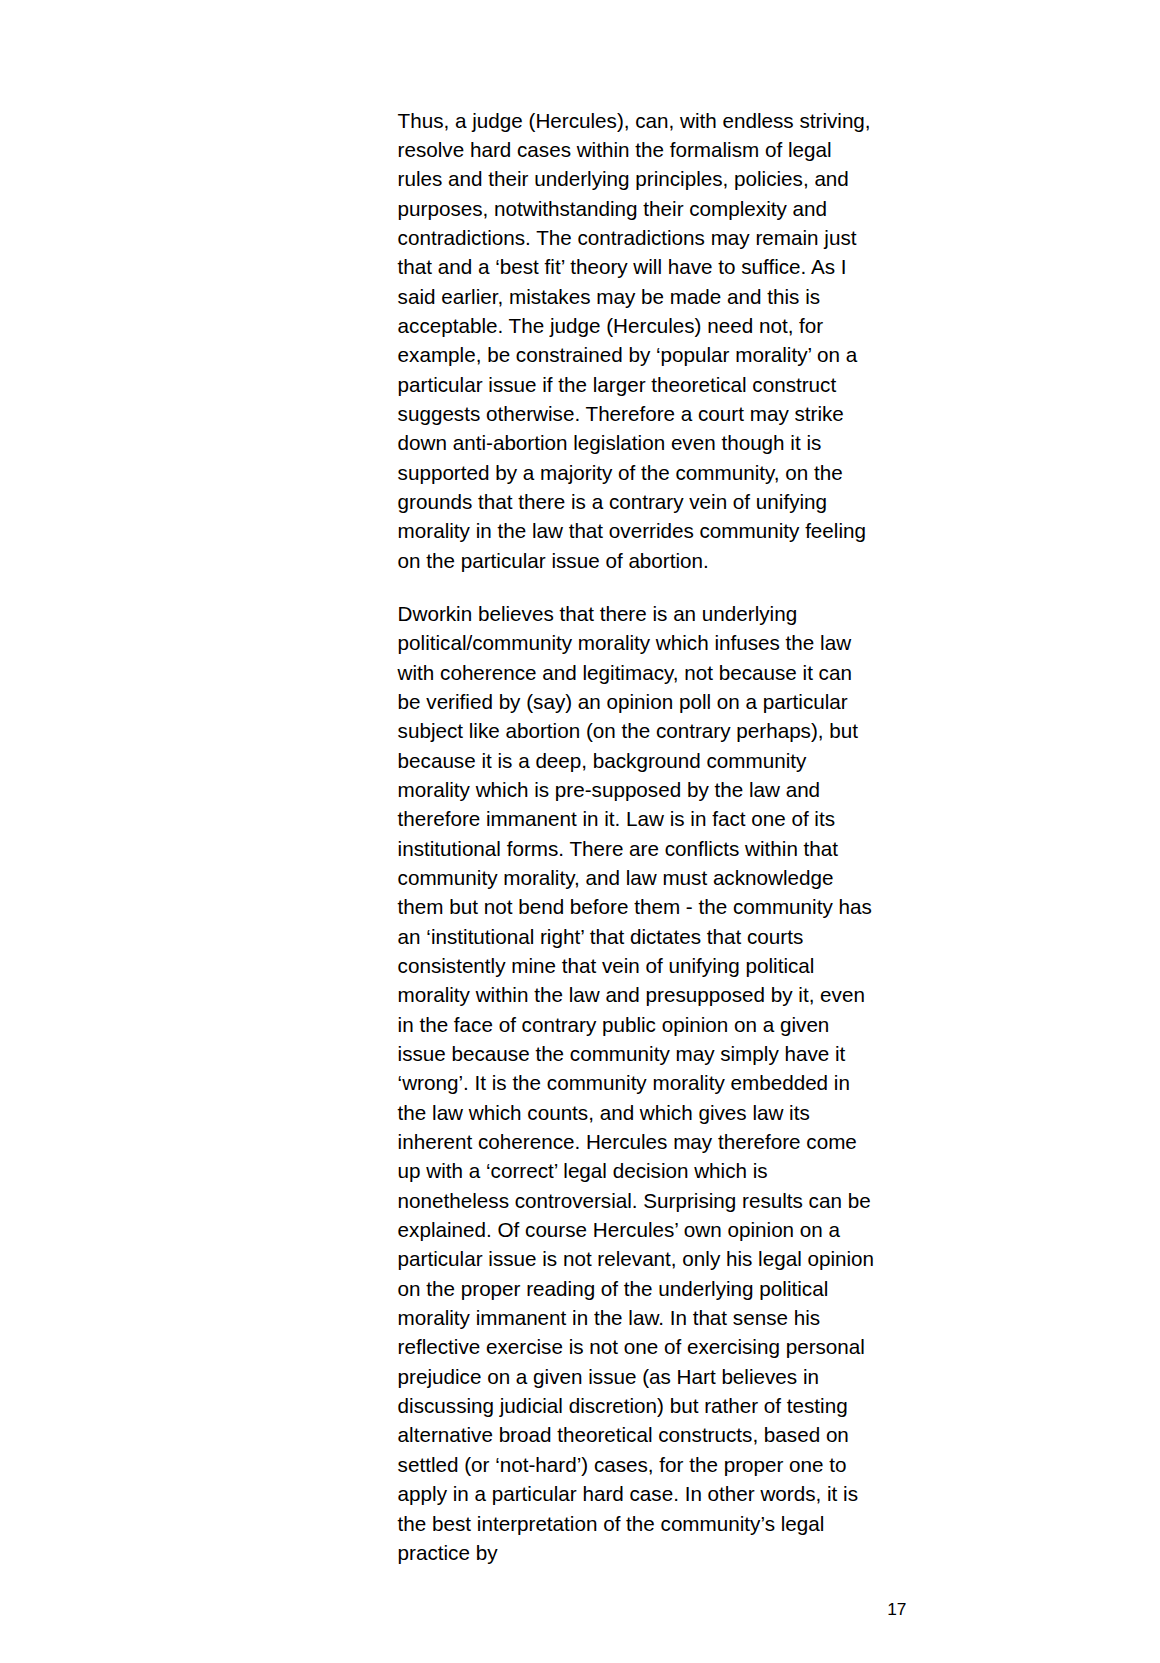Thus, a judge (Hercules), can, with endless striving, resolve hard cases within the formalism of legal rules and their underlying principles, policies, and purposes, notwithstanding their complexity and contradictions. The contradictions may remain just that and a ‘best fit’ theory will have to suffice. As I said earlier, mistakes may be made and this is acceptable. The judge (Hercules) need not, for example, be constrained by ‘popular morality’ on a particular issue if the larger theoretical construct suggests otherwise. Therefore a court may strike down anti-abortion legislation even though it is supported by a majority of the community, on the grounds that there is a contrary vein of unifying morality in the law that overrides community feeling on the particular issue of abortion.
Dworkin believes that there is an underlying political/community morality which infuses the law with coherence and legitimacy, not because it can be verified by (say) an opinion poll on a particular subject like abortion (on the contrary perhaps), but because it is a deep, background community morality which is pre-supposed by the law and therefore immanent in it. Law is in fact one of its institutional forms. There are conflicts within that community morality, and law must acknowledge them but not bend before them - the community has an ‘institutional right’ that dictates that courts consistently mine that vein of unifying political morality within the law and presupposed by it, even in the face of contrary public opinion on a given issue because the community may simply have it ‘wrong’. It is the community morality embedded in the law which counts, and which gives law its inherent coherence. Hercules may therefore come up with a ‘correct’ legal decision which is nonetheless controversial. Surprising results can be explained. Of course Hercules’ own opinion on a particular issue is not relevant, only his legal opinion on the proper reading of the underlying political morality immanent in the law. In that sense his reflective exercise is not one of exercising personal prejudice on a given issue (as Hart believes in discussing judicial discretion) but rather of testing alternative broad theoretical constructs, based on settled (or ‘not-hard’) cases, for the proper one to apply in a particular hard case. In other words, it is the best interpretation of the community’s legal practice by
17